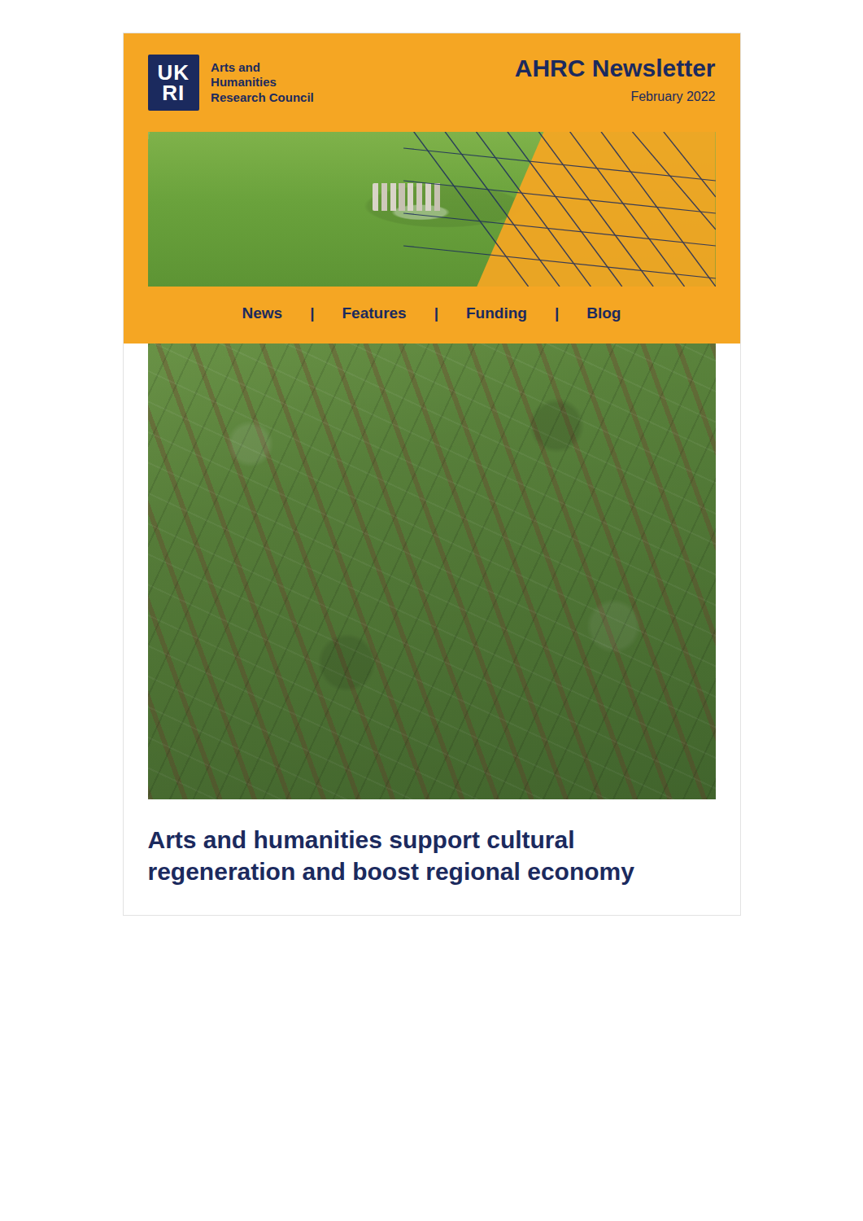UK RI
Arts and
Humanities
Research Council
AHRC Newsletter
February 2022
News
|
Features
|
Funding
|
Blog
Arts and humanities support cultural regeneration and boost regional economy